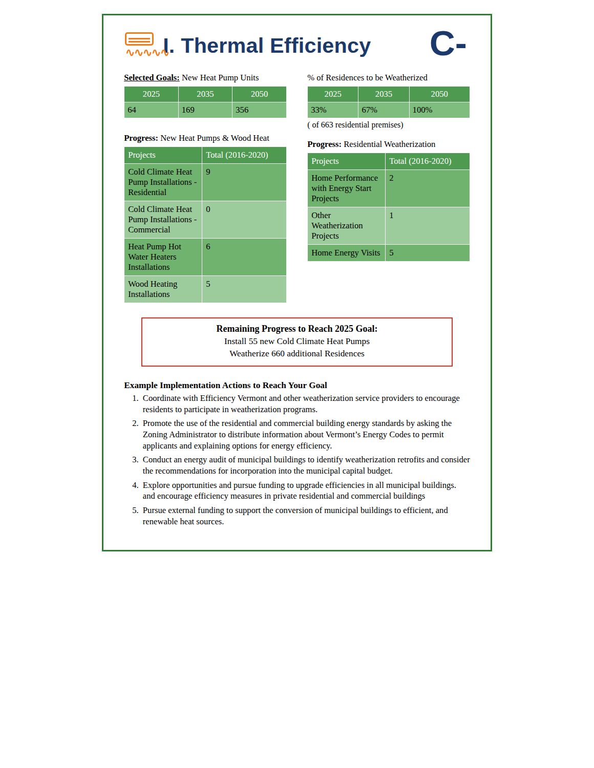∿∿∿∿∿
I. Thermal Efficiency
C-
Selected Goals: New Heat Pump Units
| 2025 | 2035 | 2050 |
| --- | --- | --- |
| 64 | 169 | 356 |
Progress: New Heat Pumps & Wood Heat
| Projects | Total (2016-2020) |
| --- | --- |
| Cold Climate Heat Pump Installations - Residential | 9 |
| Cold Climate Heat Pump Installations - Commercial | 0 |
| Heat Pump Hot Water Heaters Installations | 6 |
| Wood Heating Installations | 5 |
% of Residences to be Weatherized
| 2025 | 2035 | 2050 |
| --- | --- | --- |
| 33% | 67% | 100% |
( of 663 residential premises)
Progress: Residential Weatherization
| Projects | Total (2016-2020) |
| --- | --- |
| Home Performance with Energy Start Projects | 2 |
| Other Weatherization Projects | 1 |
| Home Energy Visits | 5 |
Remaining Progress to Reach 2025 Goal:
Install 55 new Cold Climate Heat Pumps
Weatherize 660 additional Residences
Example Implementation Actions to Reach Your Goal
Coordinate with Efficiency Vermont and other weatherization service providers to encourage residents to participate in weatherization programs.
Promote the use of the residential and commercial building energy standards by asking the Zoning Administrator to distribute information about Vermont’s Energy Codes to permit applicants and explaining options for energy efficiency.
Conduct an energy audit of municipal buildings to identify weatherization retrofits and consider the recommendations for incorporation into the municipal capital budget.
Explore opportunities and pursue funding to upgrade efficiencies in all municipal buildings. and encourage efficiency measures in private residential and commercial buildings
Pursue external funding to support the conversion of municipal buildings to efficient, and renewable heat sources.